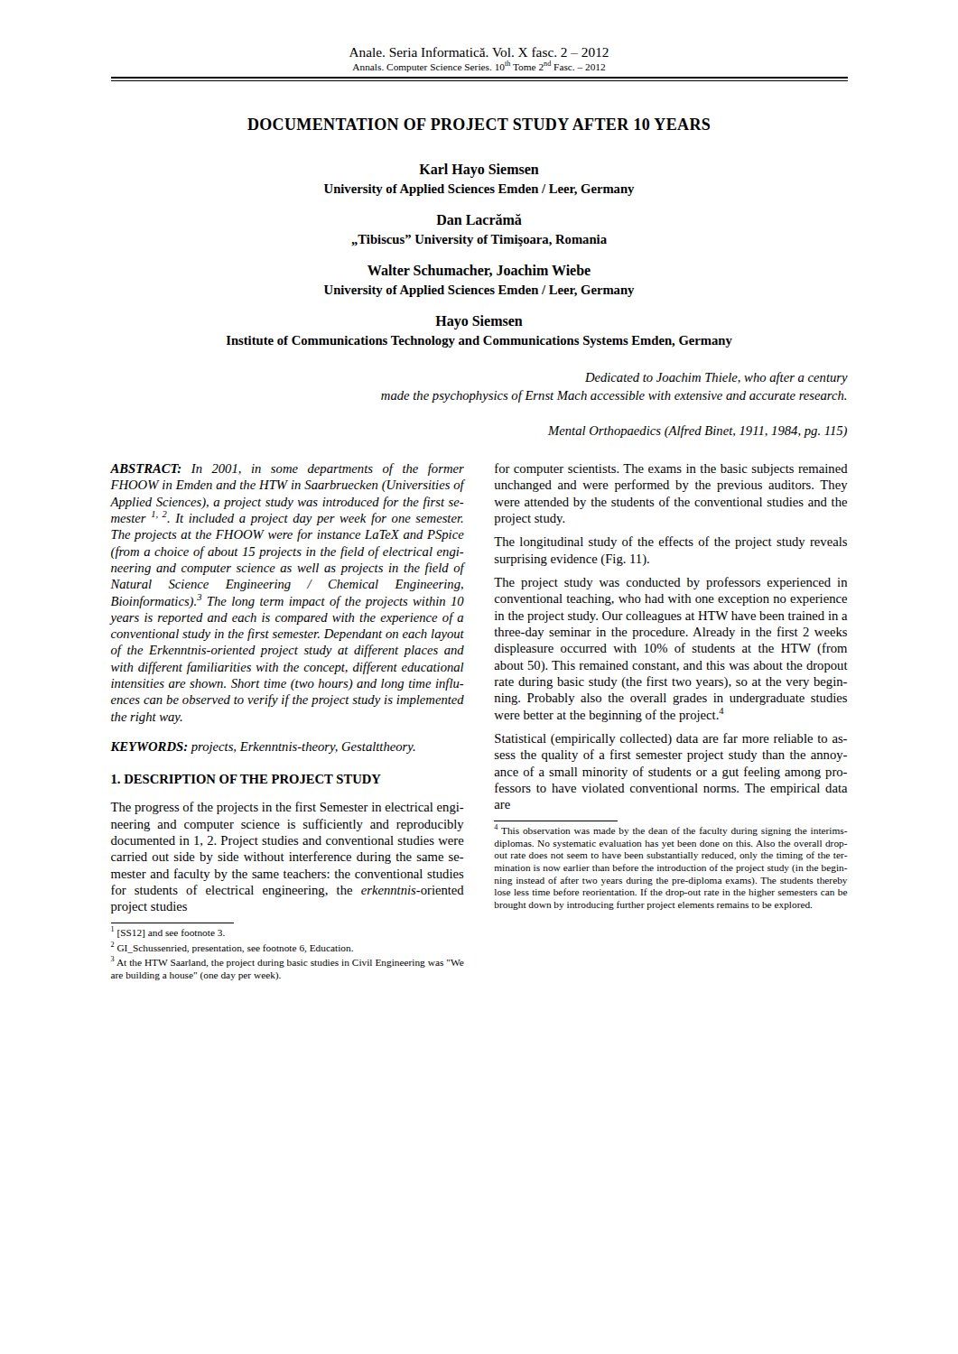Anale. Seria Informatică. Vol. X fasc. 2 – 2012
Annals. Computer Science Series. 10th Tome 2nd Fasc. – 2012
DOCUMENTATION OF PROJECT STUDY AFTER 10 YEARS
Karl Hayo Siemsen
University of Applied Sciences Emden / Leer, Germany
Dan Lacrămă
„Tibiscus” University of Timişoara, Romania
Walter Schumacher, Joachim Wiebe
University of Applied Sciences Emden / Leer, Germany
Hayo Siemsen
Institute of Communications Technology and Communications Systems Emden, Germany
Dedicated to Joachim Thiele, who after a century
made the psychophysics of Ernst Mach accessible with extensive and accurate research.
Mental Orthopaedics (Alfred Binet, 1911, 1984, pg. 115)
ABSTRACT: In 2001, in some departments of the former FHOOW in Emden and the HTW in Saarbruecken (Universities of Applied Sciences), a project study was introduced for the first semester 1, 2. It included a project day per week for one semester. The projects at the FHOOW were for instance LaTeX and PSpice (from a choice of about 15 projects in the field of electrical engineering and computer science as well as projects in the field of Natural Science Engineering / Chemical Engineering, Bioinformatics).3 The long term impact of the projects within 10 years is reported and each is compared with the experience of a conventional study in the first semester. Dependant on each layout of the Erkenntnis-oriented project study at different places and with different familiarities with the concept, different educational intensities are shown. Short time (two hours) and long time influences can be observed to verify if the project study is implemented the right way.
KEYWORDS: projects, Erkenntnis-theory, Gestalttheory.
1. Description of the Project Study
The progress of the projects in the first Semester in electrical engineering and computer science is sufficiently and reproducibly documented in 1, 2. Project studies and conventional studies were carried out side by side without interference during the same semester and faculty by the same teachers: the conventional studies for students of electrical engineering, the erkenntnis-oriented project studies
1 [SS12] and see footnote 3.
2 GI_Schussenried, presentation, see footnote 6, Education.
3 At the HTW Saarland, the project during basic studies in Civil Engineering was "We are building a house" (one day per week).
for computer scientists. The exams in the basic subjects remained unchanged and were performed by the previous auditors. They were attended by the students of the conventional studies and the project study.
The longitudinal study of the effects of the project study reveals surprising evidence (Fig. 11).
The project study was conducted by professors experienced in conventional teaching, who had with one exception no experience in the project study. Our colleagues at HTW have been trained in a three-day seminar in the procedure. Already in the first 2 weeks displeasure occurred with 10% of students at the HTW (from about 50). This remained constant, and this was about the dropout rate during basic study (the first two years), so at the very beginning. Probably also the overall grades in undergraduate studies were better at the beginning of the project.4
Statistical (empirically collected) data are far more reliable to assess the quality of a first semester project study than the annoyance of a small minority of students or a gut feeling among professors to have violated conventional norms. The empirical data are
4 This observation was made by the dean of the faculty during signing the interims-diplomas. No systematic evaluation has yet been done on this. Also the overall drop-out rate does not seem to have been substantially reduced, only the timing of the termination is now earlier than before the introduction of the project study (in the beginning instead of after two years during the pre-diploma exams). The students thereby lose less time before reorientation. If the drop-out rate in the higher semesters can be brought down by introducing further project elements remains to be explored.